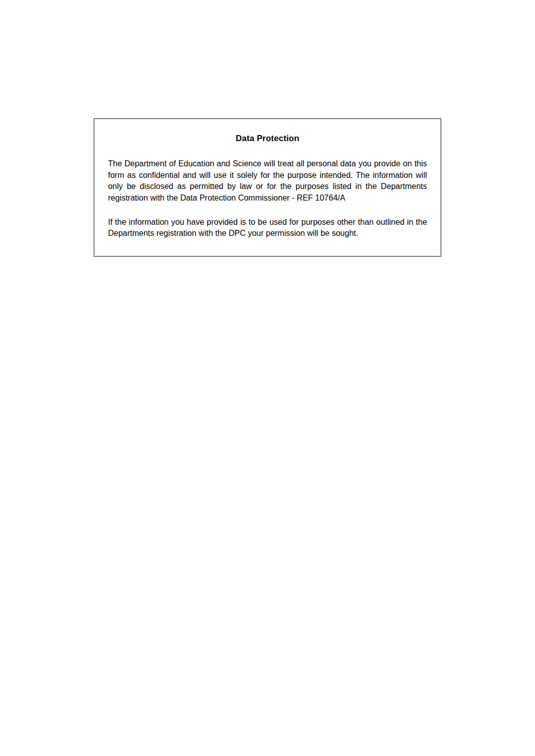Data Protection
The Department of Education and Science will treat all personal data you provide on this form as confidential and will use it solely for the purpose intended. The information will only be disclosed as permitted by law or for the purposes listed in the Departments registration with the Data Protection Commissioner - REF 10764/A
If the information you have provided is to be used for purposes other than outlined in the Departments registration with the DPC your permission will be sought.